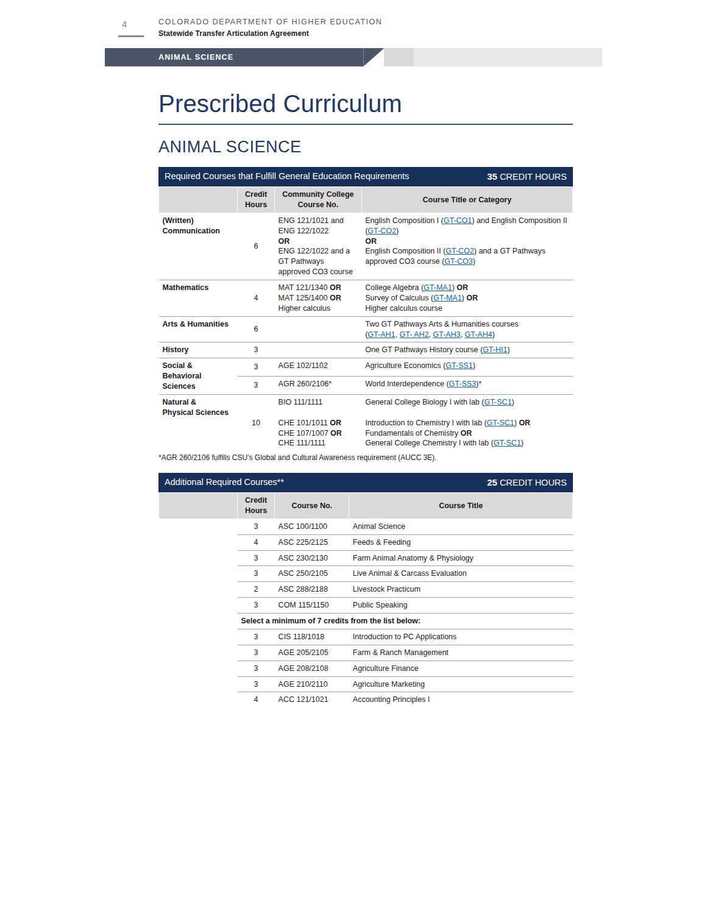4
Colorado Department of Higher Education
Statewide Transfer Articulation Agreement
Animal Science
Prescribed Curriculum
ANIMAL SCIENCE
Required Courses that Fulfill General Education Requirements 35 CREDIT HOURS
| | Credit Hours | Community College Course No. | Course Title or Category |
| --- | --- | --- | --- |
| (Written) Communication | 6 | ENG 121/1021 and ENG 122/1022 OR ENG 122/1022 and a GT Pathways approved CO3 course | English Composition I ( GT-CO1 ) and English Composition II ( GT-CO2 ) OR English Composition II ( GT-CO2 ) and a GT Pathways approved CO3 course ( GT-CO3 ) |
| Mathematics | 4 | MAT 121/1340 OR MAT 125/1400 OR Higher calculus | College Algebra ( GT-MA1 ) OR Survey of Calculus ( GT-MA1 ) OR Higher calculus course |
| Arts & Humanities | 6 | | Two GT Pathways Arts & Humanities courses ( GT-AH1 , GT- AH2 , GT-AH3 , GT-AH4 ) |
| History | 3 | | One GT Pathways History course ( GT-HI1 ) |
| Social & Behavioral Sciences | 3 | AGE 102/1102 | Agriculture Economics ( GT-SS1 ) |
| 3 | AGR 260/2106* | World Interdependence ( GT-SS3 )* |
| Natural & Physical Sciences | 10 | BIO 111/1111 CHE 101/1011 OR CHE 107/1007 OR CHE 111/1111 | General College Biology I with lab ( GT-SC1 ) Introduction to Chemistry I with lab ( GT-SC1 ) OR Fundamentals of Chemistry OR General College Chemistry I with lab ( GT-SC1 ) |
*AGR 260/2106 fulfills CSU’s Global and Cultural Awareness requirement (AUCC 3E).
Additional Required Courses** 25 CREDIT HOURS
| | Credit Hours | Course No. | Course Title |
| --- | --- | --- | --- |
| | 3 | ASC 100/1100 | Animal Science |
| 4 | ASC 225/2125 | Feeds & Feeding |
| 3 | ASC 230/2130 | Farm Animal Anatomy & Physiology |
| 3 | ASC 250/2105 | Live Animal & Carcass Evaluation |
| 2 | ASC 288/2188 | Livestock Practicum |
| 3 | COM 115/1150 | Public Speaking |
| Select a minimum of 7 credits from the list below: |
| 3 | CIS 118/1018 | Introduction to PC Applications |
| 3 | AGE 205/2105 | Farm & Ranch Management |
| 3 | AGE 208/2108 | Agriculture Finance |
| 3 | AGE 210/2110 | Agriculture Marketing |
| 4 | ACC 121/1021 | Accounting Principles I |